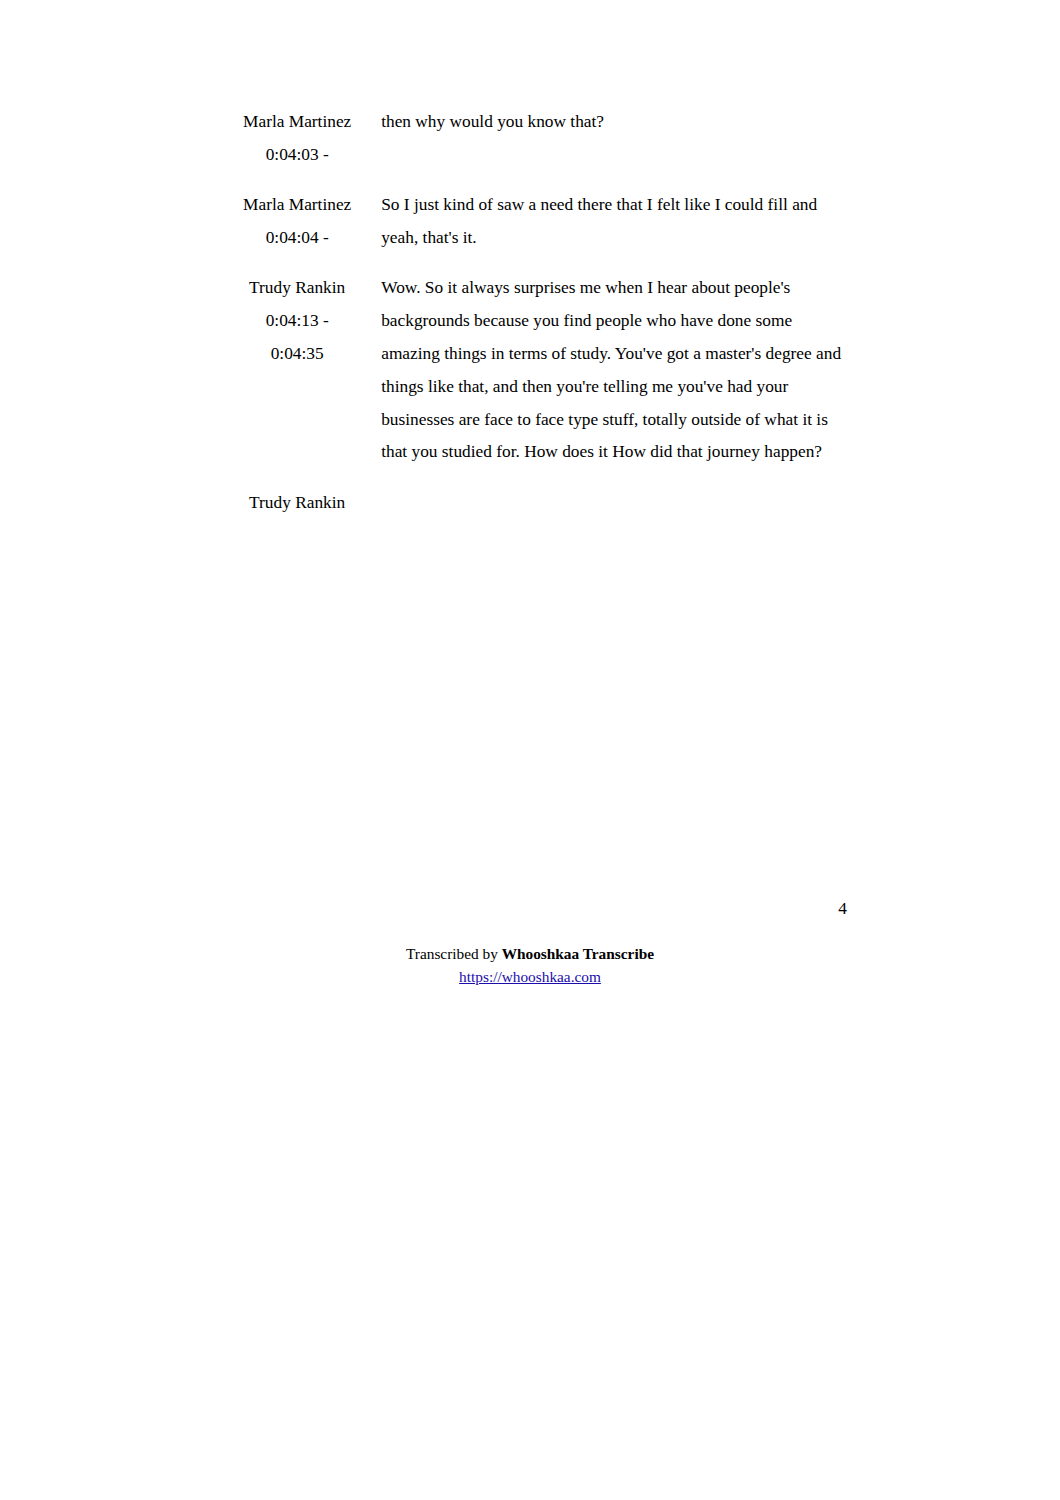| Marla Martinez 0:04:03 - | then why would you know that? |
| Marla Martinez 0:04:04 - | So I just kind of saw a need there that I felt like I could fill and yeah, that's it. |
| Trudy Rankin 0:04:13 - 0:04:35 | Wow. So it always surprises me when I hear about people's backgrounds because you find people who have done some amazing things in terms of study. You've got a master's degree and things like that, and then you're telling me you've had your businesses are face to face type stuff, totally outside of what it is that you studied for. How does it How did that journey happen? |
| Trudy Rankin | |
4
Transcribed by Whooshkaa Transcribe
https://whooshkaa.com